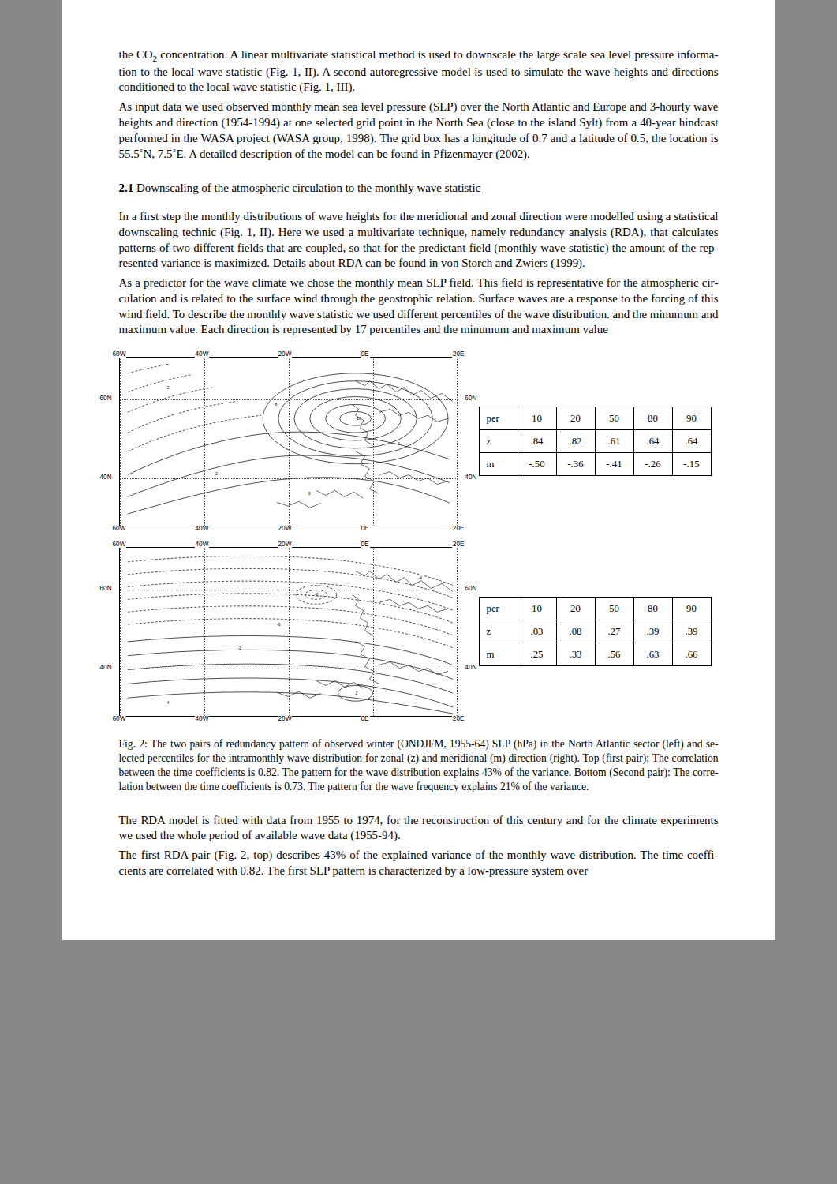the CO2 concentration. A linear multivariate statistical method is used to downscale the large scale sea level pressure information to the local wave statistic (Fig. 1, II). A second autoregressive model is used to simulate the wave heights and directions conditioned to the local wave statistic (Fig. 1, III).
As input data we used observed monthly mean sea level pressure (SLP) over the North Atlantic and Europe and 3-hourly wave heights and direction (1954-1994) at one selected grid point in the North Sea (close to the island Sylt) from a 40-year hindcast performed in the WASA project (WASA group, 1998). The grid box has a longitude of 0.7 and a latitude of 0.5, the location is 55.5˚N, 7.5˚E. A detailed description of the model can be found in Pfizenmayer (2002).
2.1 Downscaling of the atmospheric circulation to the monthly wave statistic
In a first step the monthly distributions of wave heights for the meridional and zonal direction were modelled using a statistical downscaling technic (Fig. 1, II). Here we used a multivariate technique, namely redundancy analysis (RDA), that calculates patterns of two different fields that are coupled, so that for the predictant field (monthly wave statistic) the amount of the represented variance is maximized. Details about RDA can be found in von Storch and Zwiers (1999).
As a predictor for the wave climate we chose the monthly mean SLP field. This field is representative for the atmospheric circulation and is related to the surface wind through the geostrophic relation. Surface waves are a response to the forcing of this wind field. To describe the monthly wave statistic we used different percentiles of the wave distribution. and the minumum and maximum value. Each direction is represented by 17 percentiles and the minumum and maximum value
60W 40W 20W 0E 20E 60W 40W 20W 0E 20E 60N 40N 60N 40N
-8 -16 -4 -2 0 2
| per | 10 | 20 | 50 | 80 | 90 |
| z | .84 | .82 | .61 | .64 | .64 |
| m | -.50 | -.36 | -.41 | -.26 | -.15 |
60W 40W 20W 0E 20E 60W 40W 20W 0E 20E 60N 40N 60N 40N
-8 -6 -2 2 4 -4
| per | 10 | 20 | 50 | 80 | 90 |
| z | .03 | .08 | .27 | .39 | .39 |
| m | .25 | .33 | .56 | .63 | .66 |
Fig. 2: The two pairs of redundancy pattern of observed winter (ONDJFM, 1955-64) SLP (hPa) in the North Atlantic sector (left) and selected percentiles for the intramonthly wave distribution for zonal (z) and meridional (m) direction (right). Top (first pair); The correlation between the time coefficients is 0.82. The pattern for the wave distribution explains 43% of the variance. Bottom (Second pair): The correlation between the time coefficients is 0.73. The pattern for the wave frequency explains 21% of the variance.
The RDA model is fitted with data from 1955 to 1974, for the reconstruction of this century and for the climate experiments we used the whole period of available wave data (1955-94).
The first RDA pair (Fig. 2, top) describes 43% of the explained variance of the monthly wave distribution. The time coefficients are correlated with 0.82. The first SLP pattern is characterized by a low-pressure system over